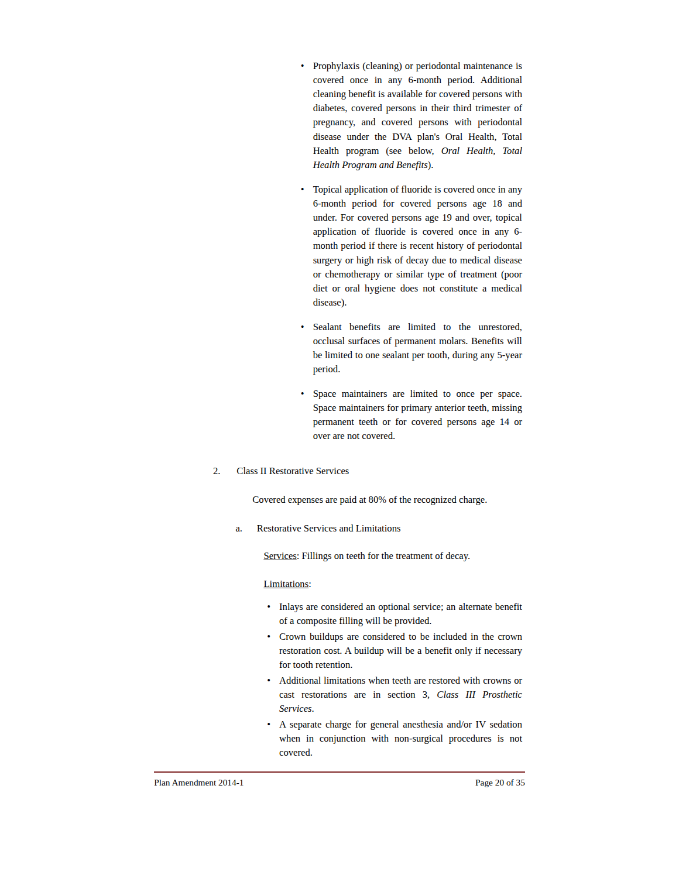Prophylaxis (cleaning) or periodontal maintenance is covered once in any 6-month period. Additional cleaning benefit is available for covered persons with diabetes, covered persons in their third trimester of pregnancy, and covered persons with periodontal disease under the DVA plan's Oral Health, Total Health program (see below, Oral Health, Total Health Program and Benefits).
Topical application of fluoride is covered once in any 6-month period for covered persons age 18 and under. For covered persons age 19 and over, topical application of fluoride is covered once in any 6-month period if there is recent history of periodontal surgery or high risk of decay due to medical disease or chemotherapy or similar type of treatment (poor diet or oral hygiene does not constitute a medical disease).
Sealant benefits are limited to the unrestored, occlusal surfaces of permanent molars. Benefits will be limited to one sealant per tooth, during any 5-year period.
Space maintainers are limited to once per space. Space maintainers for primary anterior teeth, missing permanent teeth or for covered persons age 14 or over are not covered.
2. Class II Restorative Services
Covered expenses are paid at 80% of the recognized charge.
a. Restorative Services and Limitations
Services: Fillings on teeth for the treatment of decay.
Limitations:
Inlays are considered an optional service; an alternate benefit of a composite filling will be provided.
Crown buildups are considered to be included in the crown restoration cost. A buildup will be a benefit only if necessary for tooth retention.
Additional limitations when teeth are restored with crowns or cast restorations are in section 3, Class III Prosthetic Services.
A separate charge for general anesthesia and/or IV sedation when in conjunction with non-surgical procedures is not covered.
Plan Amendment 2014-1 Page 20 of 35